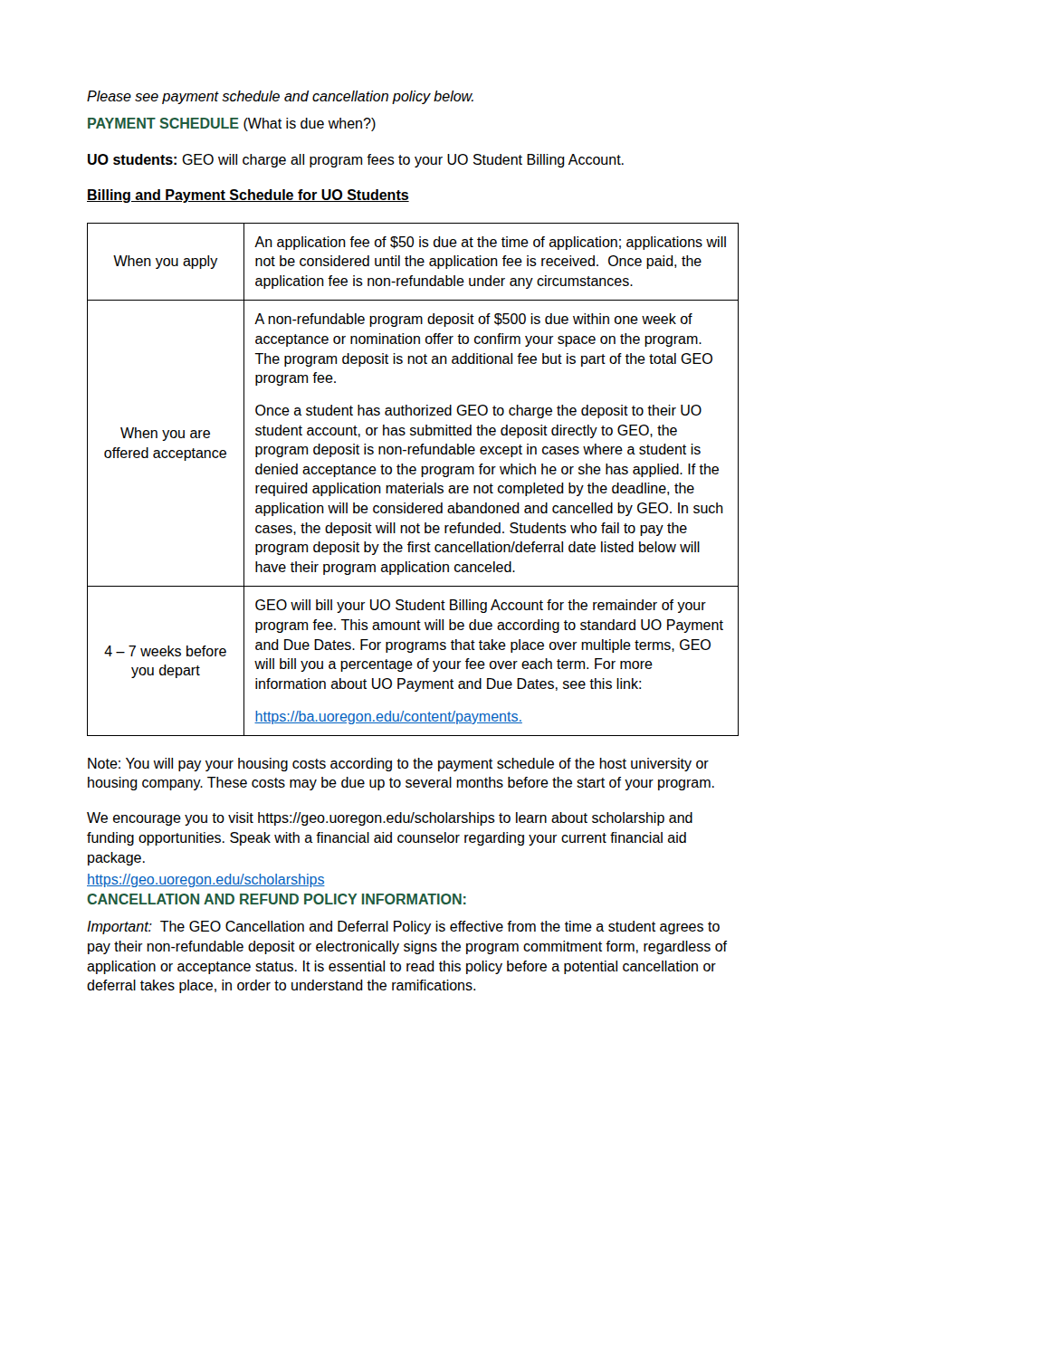Please see payment schedule and cancellation policy below.
PAYMENT SCHEDULE (What is due when?)
UO students: GEO will charge all program fees to your UO Student Billing Account.
Billing and Payment Schedule for UO Students
| When you apply | An application fee of $50 is due at the time of application; applications will not be considered until the application fee is received. Once paid, the application fee is non-refundable under any circumstances. |
| When you are offered acceptance | A non-refundable program deposit of $500 is due within one week of acceptance or nomination offer to confirm your space on the program. The program deposit is not an additional fee but is part of the total GEO program fee. Once a student has authorized GEO to charge the deposit to their UO student account, or has submitted the deposit directly to GEO, the program deposit is non-refundable except in cases where a student is denied acceptance to the program for which he or she has applied. If the required application materials are not completed by the deadline, the application will be considered abandoned and cancelled by GEO. In such cases, the deposit will not be refunded. Students who fail to pay the program deposit by the first cancellation/deferral date listed below will have their program application canceled. |
| 4 – 7 weeks before you depart | GEO will bill your UO Student Billing Account for the remainder of your program fee. This amount will be due according to standard UO Payment and Due Dates. For programs that take place over multiple terms, GEO will bill you a percentage of your fee over each term. For more information about UO Payment and Due Dates, see this link: https://ba.uoregon.edu/content/payments. |
Note: You will pay your housing costs according to the payment schedule of the host university or housing company. These costs may be due up to several months before the start of your program.
We encourage you to visit https://geo.uoregon.edu/scholarships to learn about scholarship and funding opportunities. Speak with a financial aid counselor regarding your current financial aid package.
https://geo.uoregon.edu/scholarships
CANCELLATION AND REFUND POLICY INFORMATION:
Important: The GEO Cancellation and Deferral Policy is effective from the time a student agrees to pay their non-refundable deposit or electronically signs the program commitment form, regardless of application or acceptance status. It is essential to read this policy before a potential cancellation or deferral takes place, in order to understand the ramifications.